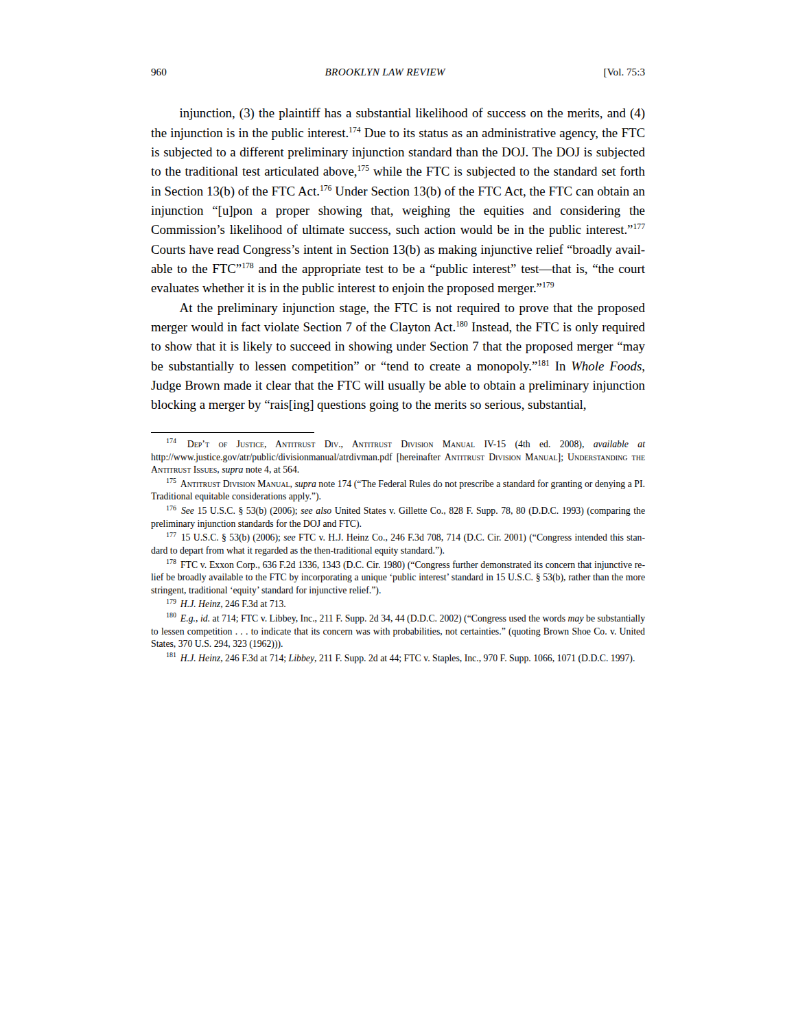960 BROOKLYN LAW REVIEW [Vol. 75:3
injunction, (3) the plaintiff has a substantial likelihood of success on the merits, and (4) the injunction is in the public interest.174 Due to its status as an administrative agency, the FTC is subjected to a different preliminary injunction standard than the DOJ. The DOJ is subjected to the traditional test articulated above,175 while the FTC is subjected to the standard set forth in Section 13(b) of the FTC Act.176 Under Section 13(b) of the FTC Act, the FTC can obtain an injunction “[u]pon a proper showing that, weighing the equities and considering the Commission’s likelihood of ultimate success, such action would be in the public interest.”177 Courts have read Congress’s intent in Section 13(b) as making injunctive relief “broadly available to the FTC”178 and the appropriate test to be a “public interest” test—that is, “the court evaluates whether it is in the public interest to enjoin the proposed merger.”179
At the preliminary injunction stage, the FTC is not required to prove that the proposed merger would in fact violate Section 7 of the Clayton Act.180 Instead, the FTC is only required to show that it is likely to succeed in showing under Section 7 that the proposed merger “may be substantially to lessen competition” or “tend to create a monopoly.”181 In Whole Foods, Judge Brown made it clear that the FTC will usually be able to obtain a preliminary injunction blocking a merger by “rais[ing] questions going to the merits so serious, substantial,
174 Dep’t of Justice, Antitrust Div., Antitrust Division Manual IV-15 (4th ed. 2008), available at http://www.justice.gov/atr/public/divisionmanual/atrdivman.pdf [hereinafter Antitrust Division Manual]; Understanding the Antitrust Issues, supra note 4, at 564.
175 Antitrust Division Manual, supra note 174 (“The Federal Rules do not prescribe a standard for granting or denying a PI. Traditional equitable considerations apply.”).
176 See 15 U.S.C. § 53(b) (2006); see also United States v. Gillette Co., 828 F. Supp. 78, 80 (D.D.C. 1993) (comparing the preliminary injunction standards for the DOJ and FTC).
177 15 U.S.C. § 53(b) (2006); see FTC v. H.J. Heinz Co., 246 F.3d 708, 714 (D.C. Cir. 2001) (“Congress intended this standard to depart from what it regarded as the then-traditional equity standard.”).
178 FTC v. Exxon Corp., 636 F.2d 1336, 1343 (D.C. Cir. 1980) (“Congress further demonstrated its concern that injunctive relief be broadly available to the FTC by incorporating a unique ‘public interest’ standard in 15 U.S.C. § 53(b), rather than the more stringent, traditional ‘equity’ standard for injunctive relief.”).
179 H.J. Heinz, 246 F.3d at 713.
180 E.g., id. at 714; FTC v. Libbey, Inc., 211 F. Supp. 2d 34, 44 (D.D.C. 2002) (“Congress used the words may be substantially to lessen competition . . . to indicate that its concern was with probabilities, not certainties.” (quoting Brown Shoe Co. v. United States, 370 U.S. 294, 323 (1962))).
181 H.J. Heinz, 246 F.3d at 714; Libbey, 211 F. Supp. 2d at 44; FTC v. Staples, Inc., 970 F. Supp. 1066, 1071 (D.D.C. 1997).